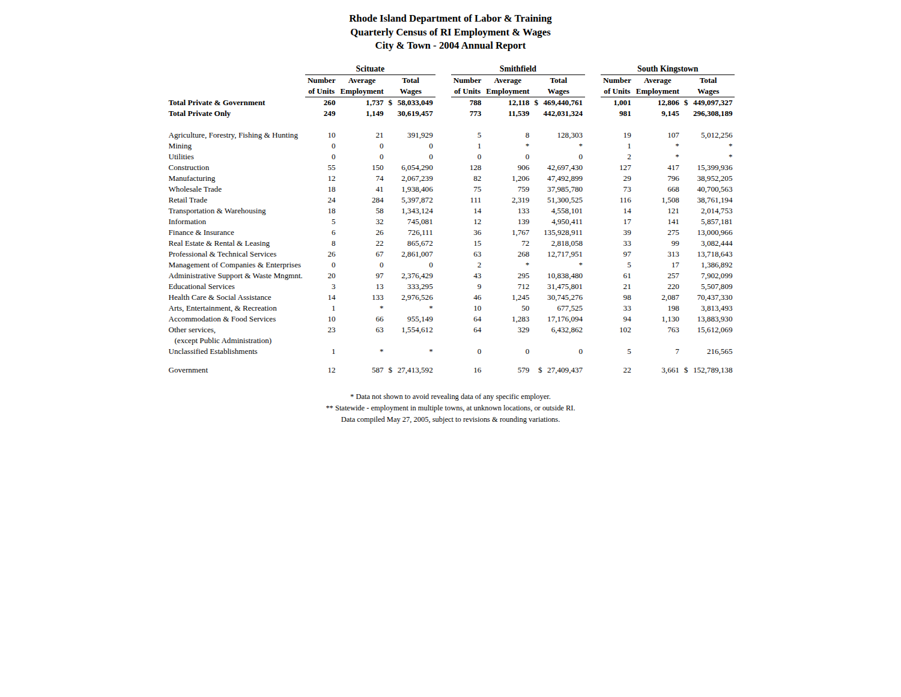Rhode Island Department of Labor & Training
Quarterly Census of RI Employment & Wages
City & Town - 2004 Annual Report
| | Scituate | | Smithfield | | South Kingstown |
| --- | --- | --- | --- | --- | --- |
| | Number | Average | Total | | Number | Average | Total | | Number | Average | Total |
| | of Units | Employment | Wages | | of Units | Employment | Wages | | of Units | Employment | Wages |
| Total Private & Government | 260 | 1,737 | $ 58,033,049 | | 788 | 12,118 | $ 469,440,761 | | 1,001 | 12,806 | $ 449,097,327 |
| Total Private Only | 249 | 1,149 | 30,619,457 | | 773 | 11,539 | 442,031,324 | | 981 | 9,145 | 296,308,189 |
| Agriculture, Forestry, Fishing & Hunting | 10 | 21 | 391,929 | | 5 | 8 | 128,303 | | 19 | 107 | 5,012,256 |
| Mining | 0 | 0 | 0 | | 1 | * | * | | 1 | * | * |
| Utilities | 0 | 0 | 0 | | 0 | 0 | 0 | | 2 | * | * |
| Construction | 55 | 150 | 6,054,290 | | 128 | 906 | 42,697,430 | | 127 | 417 | 15,399,936 |
| Manufacturing | 12 | 74 | 2,067,239 | | 82 | 1,206 | 47,492,899 | | 29 | 796 | 38,952,205 |
| Wholesale Trade | 18 | 41 | 1,938,406 | | 75 | 759 | 37,985,780 | | 73 | 668 | 40,700,563 |
| Retail Trade | 24 | 284 | 5,397,872 | | 111 | 2,319 | 51,300,525 | | 116 | 1,508 | 38,761,194 |
| Transportation & Warehousing | 18 | 58 | 1,343,124 | | 14 | 133 | 4,558,101 | | 14 | 121 | 2,014,753 |
| Information | 5 | 32 | 745,081 | | 12 | 139 | 4,950,411 | | 17 | 141 | 5,857,181 |
| Finance & Insurance | 6 | 26 | 726,111 | | 36 | 1,767 | 135,928,911 | | 39 | 275 | 13,000,966 |
| Real Estate & Rental & Leasing | 8 | 22 | 865,672 | | 15 | 72 | 2,818,058 | | 33 | 99 | 3,082,444 |
| Professional & Technical Services | 26 | 67 | 2,861,007 | | 63 | 268 | 12,717,951 | | 97 | 313 | 13,718,643 |
| Management of Companies & Enterprises | 0 | 0 | 0 | | 2 | * | * | | 5 | 17 | 1,386,892 |
| Administrative Support & Waste Mngmnt. | 20 | 97 | 2,376,429 | | 43 | 295 | 10,838,480 | | 61 | 257 | 7,902,099 |
| Educational Services | 3 | 13 | 333,295 | | 9 | 712 | 31,475,801 | | 21 | 220 | 5,507,809 |
| Health Care & Social Assistance | 14 | 133 | 2,976,526 | | 46 | 1,245 | 30,745,276 | | 98 | 2,087 | 70,437,330 |
| Arts, Entertainment, & Recreation | 1 | * | * | | 10 | 50 | 677,525 | | 33 | 198 | 3,813,493 |
| Accommodation & Food Services | 10 | 66 | 955,149 | | 64 | 1,283 | 17,176,094 | | 94 | 1,130 | 13,883,930 |
| Other services, | 23 | 63 | 1,554,612 | | 64 | 329 | 6,432,862 | | 102 | 763 | 15,612,069 |
| (except Public Administration) | |
| Unclassified Establishments | 1 | * | * | | 0 | 0 | 0 | | 5 | 7 | 216,565 |
| Government | 12 | 587 | $ 27,413,592 | | 16 | 579 | $ 27,409,437 | | 22 | 3,661 | $ 152,789,138 |
* Data not shown to avoid revealing data of any specific employer.
** Statewide - employment in multiple towns, at unknown locations, or outside RI.
Data compiled May 27, 2005, subject to revisions & rounding variations.